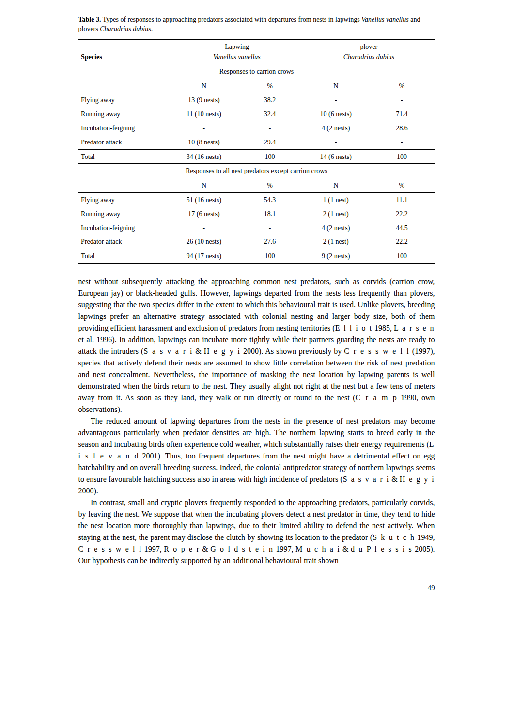Table 3. Types of responses to approaching predators associated with departures from nests in lapwings Vanellus vanellus and plovers Charadrius dubius.
| Species | Lapwing Vanellus vanellus | plover Charadrius dubius |
| --- | --- | --- |
| Responses to carrion crows |
| | N | % | N | % |
| Flying away | 13 (9 nests) | 38.2 | - | - |
| Running away | 11 (10 nests) | 32.4 | 10 (6 nests) | 71.4 |
| Incubation-feigning | - | - | 4 (2 nests) | 28.6 |
| Predator attack | 10 (8 nests) | 29.4 | - | - |
| Total | 34 (16 nests) | 100 | 14 (6 nests) | 100 |
| Responses to all nest predators except carrion crows |
| | N | % | N | % |
| Flying away | 51 (16 nests) | 54.3 | 1 (1 nest) | 11.1 |
| Running away | 17 (6 nests) | 18.1 | 2 (1 nest) | 22.2 |
| Incubation-feigning | - | - | 4 (2 nests) | 44.5 |
| Predator attack | 26 (10 nests) | 27.6 | 2 (1 nest) | 22.2 |
| Total | 94 (17 nests) | 100 | 9 (2 nests) | 100 |
nest without subsequently attacking the approaching common nest predators, such as corvids (carrion crow, European jay) or black-headed gulls. However, lapwings departed from the nests less frequently than plovers, suggesting that the two species differ in the extent to which this behavioural trait is used. Unlike plovers, breeding lapwings prefer an alternative strategy associated with colonial nesting and larger body size, both of them providing efficient harassment and exclusion of predators from nesting territories (E l l i o t 1985, L a r s e n et al. 1996). In addition, lapwings can incubate more tightly while their partners guarding the nests are ready to attack the intruders (S a s v a r i & H e g y i 2000). As shown previously by C r e s s w e l l (1997), species that actively defend their nests are assumed to show little correlation between the risk of nest predation and nest concealment. Nevertheless, the importance of masking the nest location by lapwing parents is well demonstrated when the birds return to the nest. They usually alight not right at the nest but a few tens of meters away from it. As soon as they land, they walk or run directly or round to the nest (C r a m p 1990, own observations).
The reduced amount of lapwing departures from the nests in the presence of nest predators may become advantageous particularly when predator densities are high. The northern lapwing starts to breed early in the season and incubating birds often experience cold weather, which substantially raises their energy requirements (L i s l e v a n d 2001). Thus, too frequent departures from the nest might have a detrimental effect on egg hatchability and on overall breeding success. Indeed, the colonial antipredator strategy of northern lapwings seems to ensure favourable hatching success also in areas with high incidence of predators (S a s v a r i & H e g y i 2000).
In contrast, small and cryptic plovers frequently responded to the approaching predators, particularly corvids, by leaving the nest. We suppose that when the incubating plovers detect a nest predator in time, they tend to hide the nest location more thoroughly than lapwings, due to their limited ability to defend the nest actively. When staying at the nest, the parent may disclose the clutch by showing its location to the predator (S k u t c h 1949, C r e s s w e l l 1997, R o p e r & G o l d s t e i n 1997, M u c h a i & d u P l e s s i s 2005). Our hypothesis can be indirectly supported by an additional behavioural trait shown
49